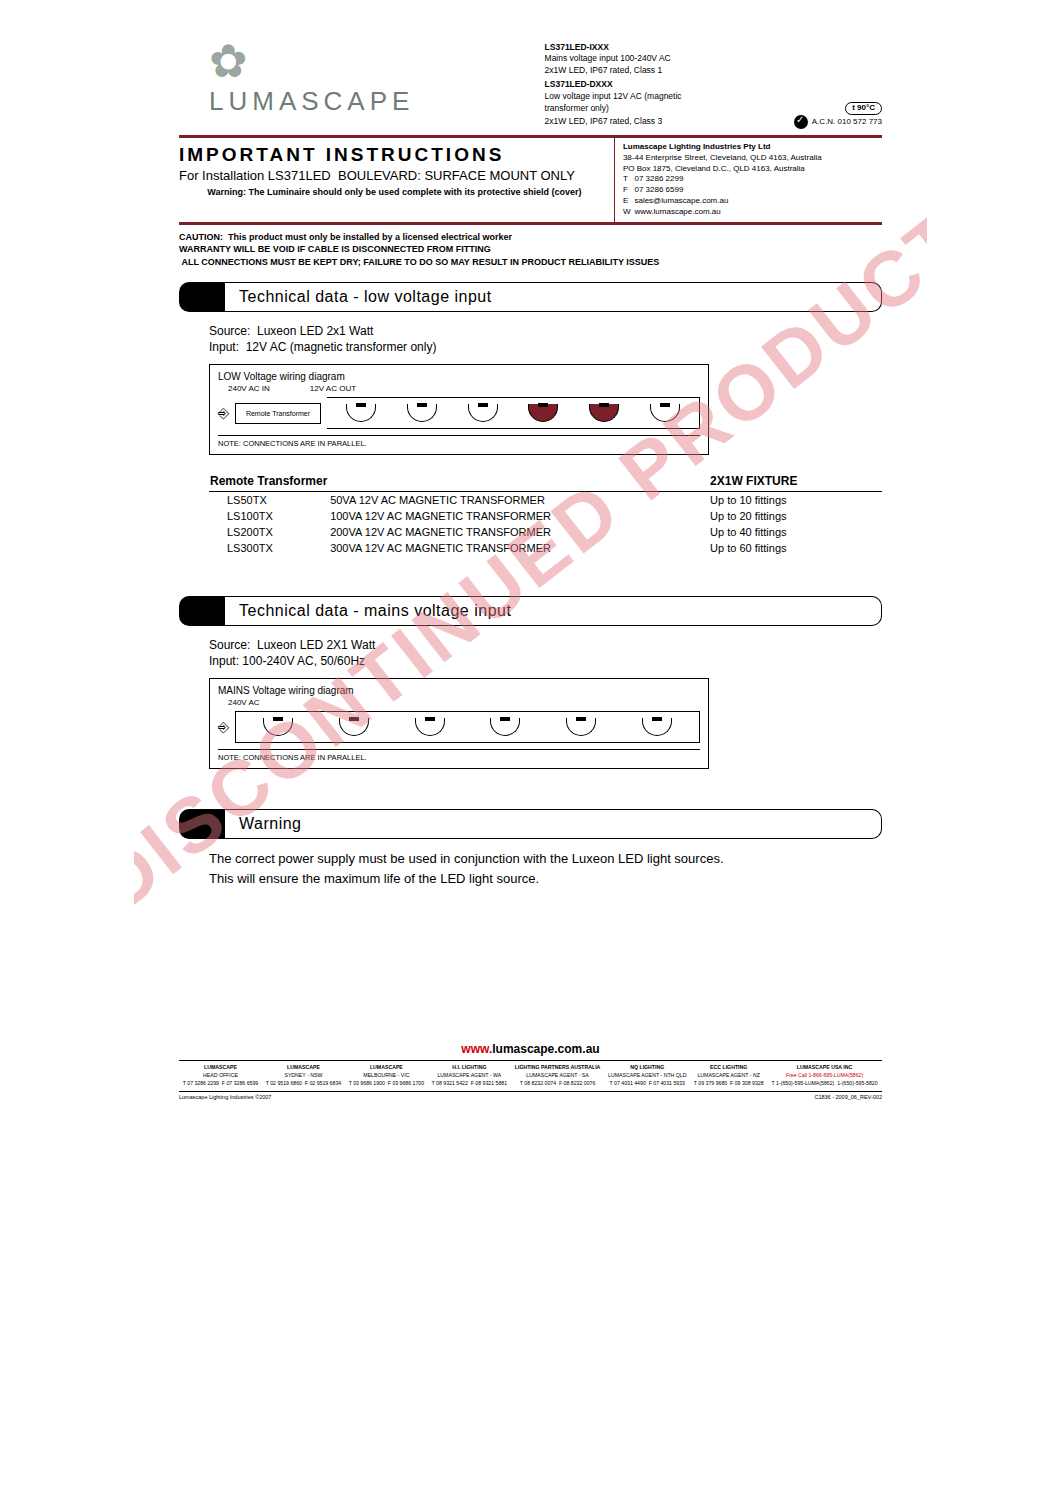DISCONTINUED PRODUCT
✿
LUMASCAPE
LS371LED-IXXX
Mains voltage input 100-240V AC
2x1W LED, IP67 rated, Class 1
LS371LED-DXXX
Low voltage input 12V AC (magnetic
transformer only) t 90°C
2x1W LED, IP67 rated, Class 3 A.C.N. 010 572 773
IMPORTANT INSTRUCTIONS
For Installation LS371LED BOULEVARD: SURFACE MOUNT ONLY
Warning: The Luminaire should only be used complete with its protective shield (cover)
Lumascape Lighting Industries Pty Ltd
38-44 Enterprise Street, Cleveland, QLD 4163, Australia
PO Box 1875, Cleveland D.C., QLD 4163, Australia
| T | 07 3286 2299 |
| F | 07 3286 6599 |
| E | sales@lumascape.com.au |
| W | www.lumascape.com.au |
CAUTION: This product must only be installed by a licensed electrical worker
WARRANTY WILL BE VOID IF CABLE IS DISCONNECTED FROM FITTING
ALL CONNECTIONS MUST BE KEPT DRY; FAILURE TO DO SO MAY RESULT IN PRODUCT RELIABILITY ISSUES
Technical data - low voltage input
Source: Luxeon LED 2x1 Watt
Input: 12V AC (magnetic transformer only)
LOW Voltage wiring diagram
240V AC IN 12V AC OUT
⎆
Remote Transformer
NOTE: CONNECTIONS ARE IN PARALLEL.
| Remote Transformer | 2X1W FIXTURE |
| --- | --- |
| LS50TX | 50VA 12V AC MAGNETIC TRANSFORMER | Up to 10 fittings |
| LS100TX | 100VA 12V AC MAGNETIC TRANSFORMER | Up to 20 fittings |
| LS200TX | 200VA 12V AC MAGNETIC TRANSFORMER | Up to 40 fittings |
| LS300TX | 300VA 12V AC MAGNETIC TRANSFORMER | Up to 60 fittings |
Technical data - mains voltage input
Source: Luxeon LED 2X1 Watt
Input: 100-240V AC, 50/60Hz
MAINS Voltage wiring diagram
240V AC
⎆
NOTE: CONNECTIONS ARE IN PARALLEL.
Warning
The correct power supply must be used in conjunction with the Luxeon LED light sources.
This will ensure the maximum life of the LED light source.
www. lumascape.com.au
| LUMASCAPE HEAD OFFICE T 07 3286 2299 F 07 3286 6599 | LUMASCAPE SYDNEY - NSW T 02 9519 6860 F 02 9519 6834 | LUMASCAPE MELBOURNE - VIC T 03 9686 1900 F 03 9686 1700 | H.I. LIGHTING LUMASCAPE AGENT - WA T 08 9321 5422 F 08 9321 5881 | LIGHTING PARTNERS AUSTRALIA LUMASCAPE AGENT - SA T 08 8232 0074 F 08 8232 0076 | NQ LIGHTING LUMASCAPE AGENT - NTH QLD T 07 4031 4490 F 07 4031 5933 | ECC LIGHTING LUMASCAPE AGENT - NZ T 09 379 9680 F 09 308 9328 | LUMASCAPE USA INC Free Call 1-866-695-LUMA(5862) T 1-(650)-595-LUMA(5862) 1-(650)-595-5820 |
Lumascape Lighting Industries ©2007 C1836 - 2009_06_REV-002